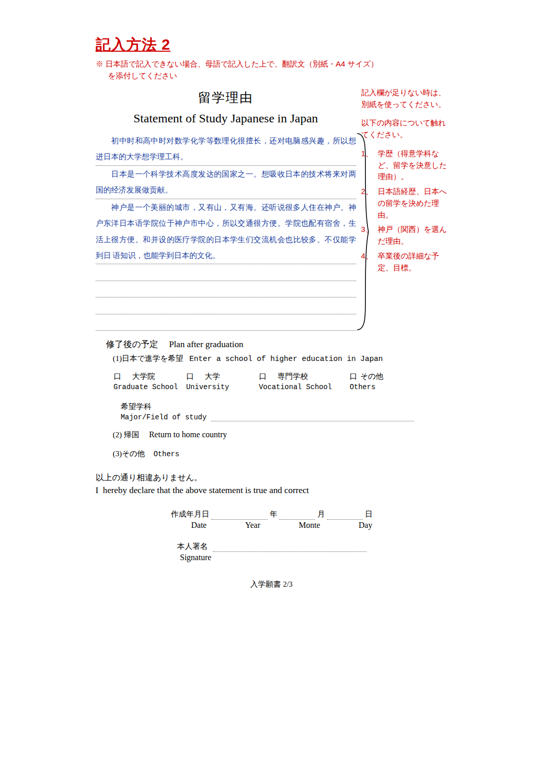記入方法 2
※ 日本語で記入できない場合、母語で記入した上で、翻訳文（別紙・A4 サイズ） を添付してください
留学理由
Statement of Study Japanese in Japan
初中时和高中时对数学化学等数理化很擅长，还对电脑感兴趣，所以想进日本的大学想学理工科。
日本是一个科学技术高度发达的国家之一。想吸收日本的技术将来对两国的经济发展做贡献。
神户是一个美丽的城市，又有山，又有海。还听说很多人住在神户。神户东洋日本语学院位于神户市中心，所以交通很方便。学院也配有宿舍，生活上很方便。和并设的医疗学院的日本学生们交流机会也比较多。不仅能学到日 语知识，也能学到日本的文化。
記入欄が足りない時は、別紙を使ってください。
以下の内容について触れてください。
1、学歴（得意学科など、留学を決意した理由）。
2、日本語経歴、日本への留学を決めた理由。
3、神戸（関西）を選んだ理由。
4、卒業後の詳細な予定、目標。
修了後の予定Plan after graduation
(1)日本で進学を希望Enter a school of higher education in Japan
| 口 大学院 | 口 大学 | 口 専門学校 | 口 その他 |
| Graduate School | University | Vocational School | Others |
希望学科
Major/Field of study
(2) 帰国Return to home country
(3)その他Others
以上の通り相違ありません。
I hereby declare that the above statement is true and correct
作成年月日 年 月 日
Date Year Monte Day
本人署名
Signature
入学願書 2/3